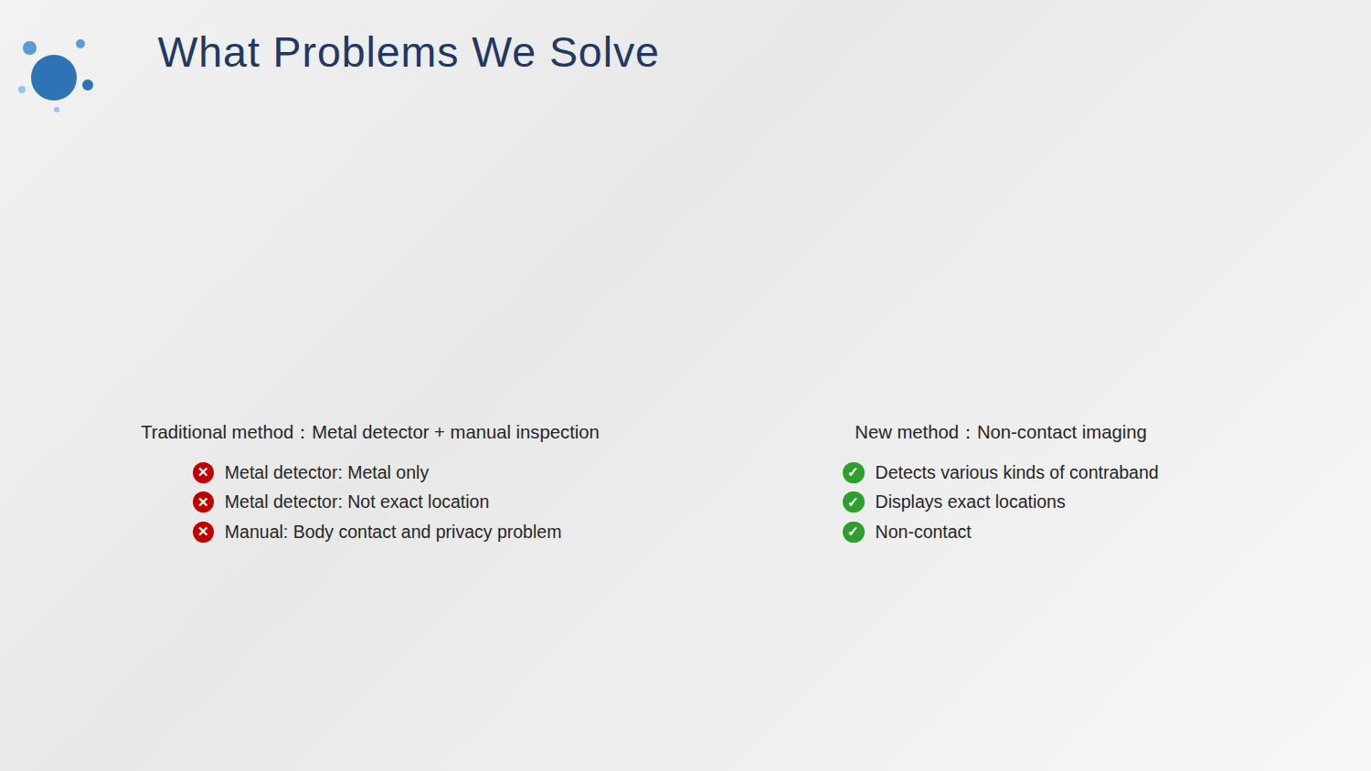What Problems We Solve
Traditional method：Metal detector + manual inspection
✕Metal detector: Metal only
✕Metal detector: Not exact location
✕Manual: Body contact and privacy problem
New method：Non-contact imaging
✓Detects various kinds of contraband
✓Displays exact locations
✓Non-contact